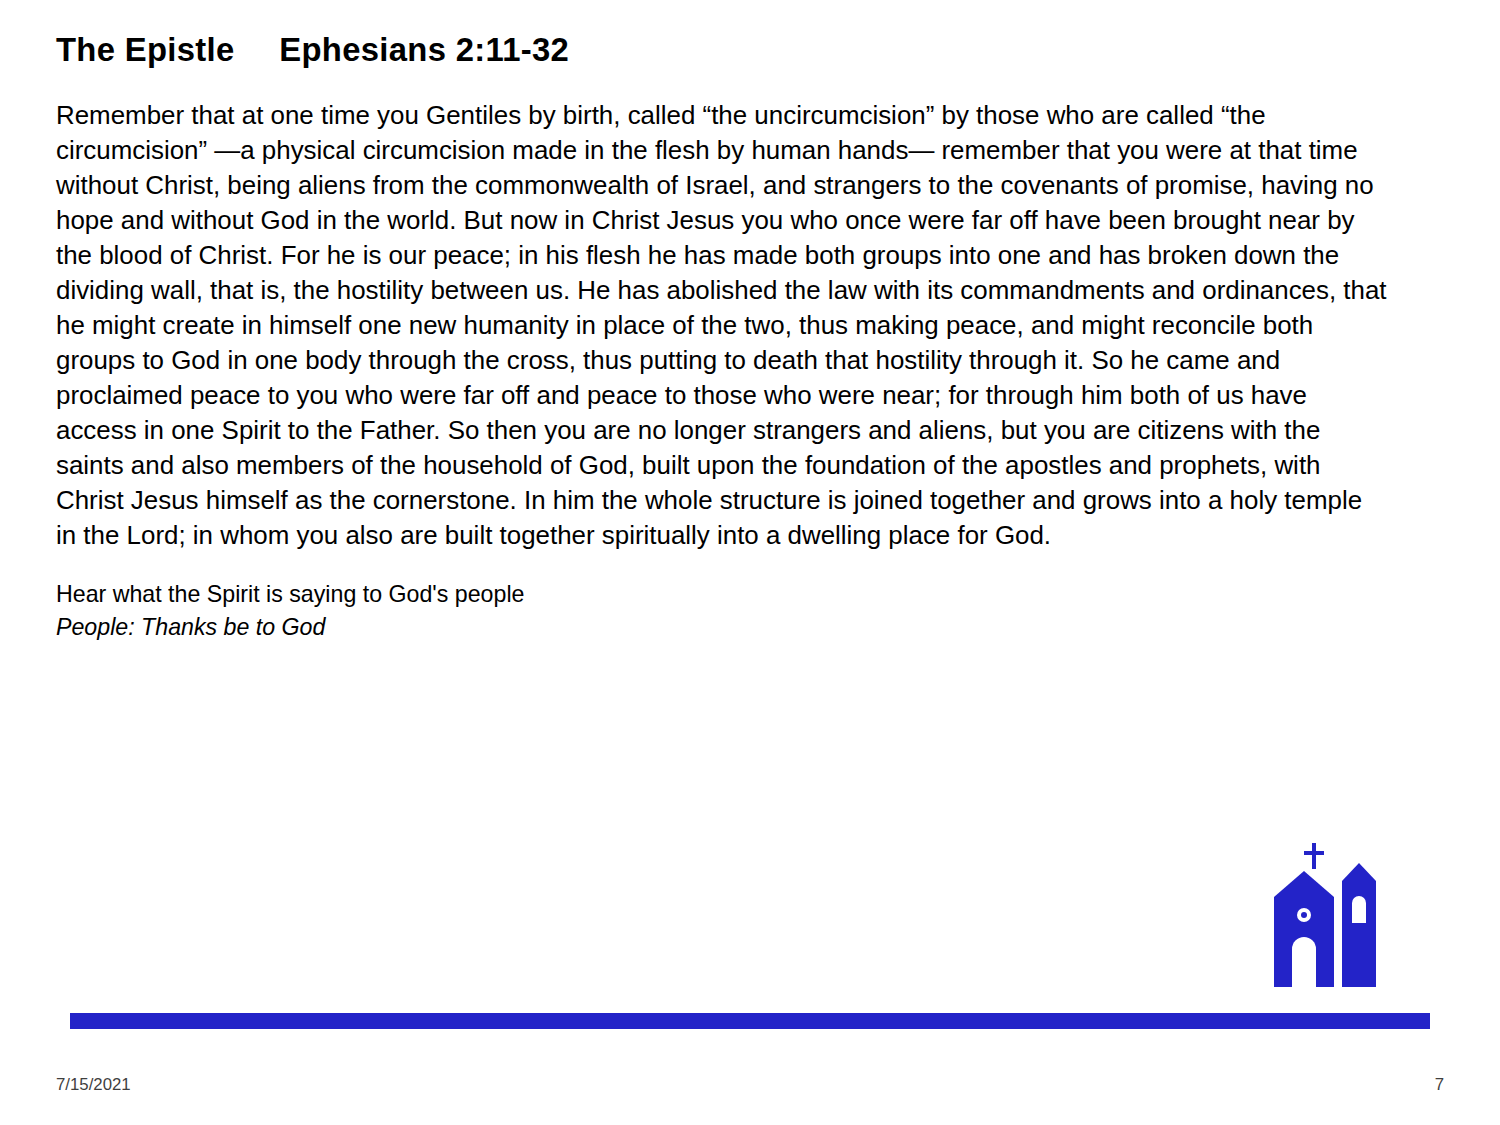The Epistle Ephesians 2:11-32
Remember that at one time you Gentiles by birth, called “the uncircumcision” by those who are called “the circumcision” —a physical circumcision made in the flesh by human hands— remember that you were at that time without Christ, being aliens from the commonwealth of Israel, and strangers to the covenants of promise, having no hope and without God in the world. But now in Christ Jesus you who once were far off have been brought near by the blood of Christ. For he is our peace; in his flesh he has made both groups into one and has broken down the dividing wall, that is, the hostility between us. He has abolished the law with its commandments and ordinances, that he might create in himself one new humanity in place of the two, thus making peace, and might reconcile both groups to God in one body through the cross, thus putting to death that hostility through it. So he came and proclaimed peace to you who were far off and peace to those who were near; for through him both of us have access in one Spirit to the Father. So then you are no longer strangers and aliens, but you are citizens with the saints and also members of the household of God, built upon the foundation of the apostles and prophets, with Christ Jesus himself as the cornerstone. In him the whole structure is joined together and grows into a holy temple in the Lord; in whom you also are built together spiritually into a dwelling place for God.
Hear what the Spirit is saying to God's people
People: Thanks be to God
7/15/2021 7